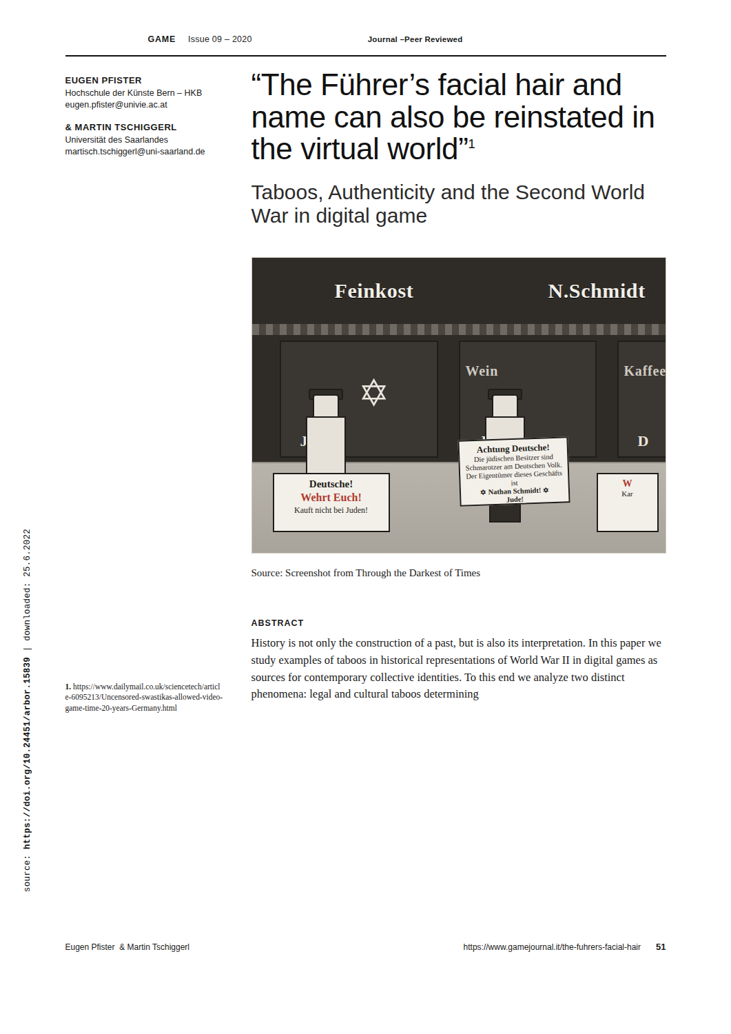source: https://doi.org/10.24451/arbor.15839 | downloaded: 25.6.2022
GAME Issue 09 – 2020 Journal –Peer Reviewed
Eugen Pfister
Hochschule der Künste Bern – HKB
eugen.pfister@univie.ac.at
& Martin Tschiggerl
Universität des Saarlandes
martisch.tschiggerl@uni-saarland.de
1. https://www.dailymail.co.uk/sciencetech/article-6095213/Uncensored-swastikas-allowed-video-game-time-20-years-Germany.html
“The Führer’s facial hair and name can also be reinstated in the virtual world”1
Taboos, Authenticity and the Second World War in digital game
Feinkost
N.Schmidt
✡
Wein
Kaffee
JUD
JUD!
D
Kar
Deutsche!
Wehrt Euch!
Kauft nicht bei Juden!
Achtung Deutsche!
Die jüdischen Besitzer sind
Schmarotzer am Deutschen Volk.
Der Eigentümer dieses Geschäfts ist
✡ Nathan Schmidt! ✡
Jude!
W
Kar
Source: Screenshot from Through the Darkest of Times
ABSTRACT
History is not only the construction of a past, but is also its interpretation. In this paper we study examples of taboos in historical representations of World War II in digital games as sources for contemporary collective identities. To this end we analyze two distinct phenomena: legal and cultural taboos determining
Eugen Pfister & Martin Tschiggerl
https://www.gamejournal.it/the-fuhrers-facial-hair 51